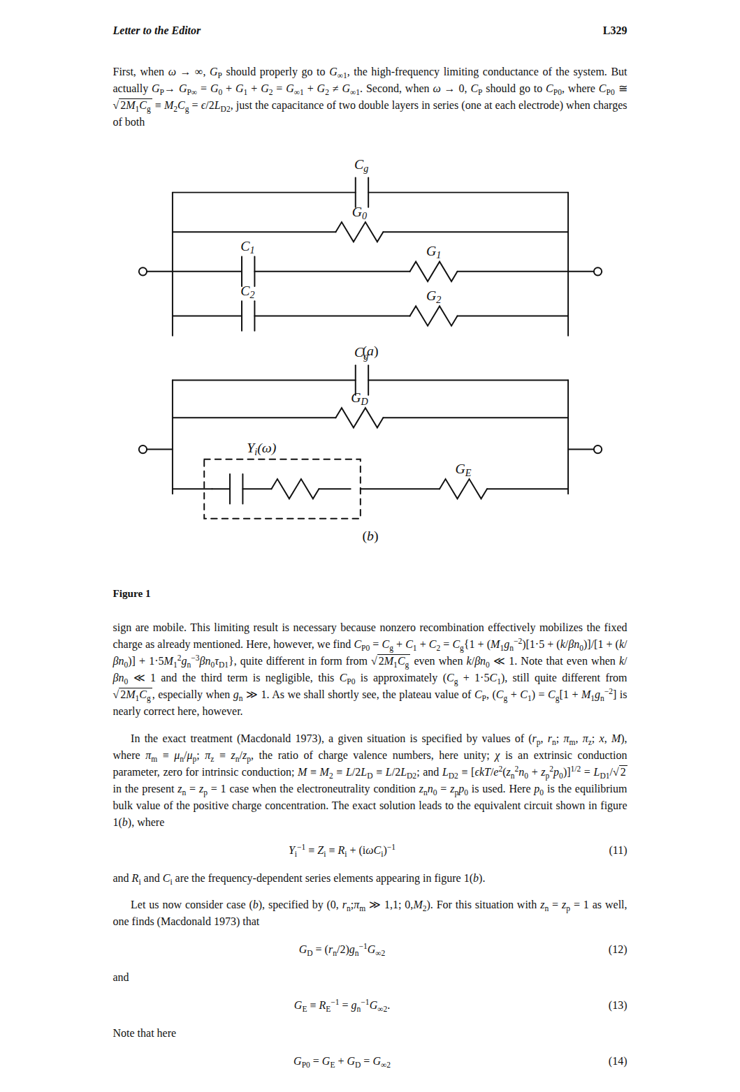Letter to the Editor L329
First, when ω → ∞, GP should properly go to G∞1, the high-frequency limiting conductance of the system. But actually GP→ GP∞ = G0 + G1 + G2 = G∞1 + G2 ≠ G∞1. Second, when ω → 0, CP should go to CP0, where CP0 ≅ √2M1Cg ≡ M2Cg = ϵ/2LD2, just the capacitance of two double layers in series (one at each electrode) when charges of both
Cg G0 C1 G1 C2 G2 (a) Cg GD Yi(ω) GE (b)
Figure 1
sign are mobile. This limiting result is necessary because nonzero recombination effectively mobilizes the fixed charge as already mentioned. Here, however, we find CP0 = Cg + C1 + C2 = Cg{1 + (M1gn−2)[1·5 + (k/βn0)]/[1 + (k/βn0)] + 1·5M12gn−3βn0τD1}, quite different in form from √2M1Cg even when k/βn0 ≪ 1. Note that even when k/βn0 ≪ 1 and the third term is negligible, this CP0 is approximately (Cg + 1·5C1), still quite different from √2M1Cg, especially when gn ≫ 1. As we shall shortly see, the plateau value of CP, (Cg + C1) = Cg[1 + M1gn−2] is nearly correct here, however.
In the exact treatment (Macdonald 1973), a given situation is specified by values of (rp, rn; πm, πz; x, M), where πm ≡ μn/μp; πz ≡ zn/zp, the ratio of charge valence numbers, here unity; χ is an extrinsic conduction parameter, zero for intrinsic conduction; M ≡ M2 ≡ L/2LD ≡ L/2LD2; and LD2 ≡ [ϵkT/e2(zn2n0 + zp2p0)]1/2 = LD1/√2 in the present zn = zp = 1 case when the electroneutrality condition znn0 = zpp0 is used. Here p0 is the equilibrium bulk value of the positive charge concentration. The exact solution leads to the equivalent circuit shown in figure 1(b), where
Yi−1 ≡ Zi ≡ Ri + (iωCi)−1
(11)
and Ri and Ci are the frequency-dependent series elements appearing in figure 1(b).
Let us now consider case (b), specified by (0, rn;πm ≫ 1,1; 0,M2). For this situation with zn = zp = 1 as well, one finds (Macdonald 1973) that
GD = (rn/2)gn−1G∞2
(12)
and
GE ≡ RE−1 = gn−1G∞2.
(13)
Note that here
GP0 = GE + GD = G∞2
(14)